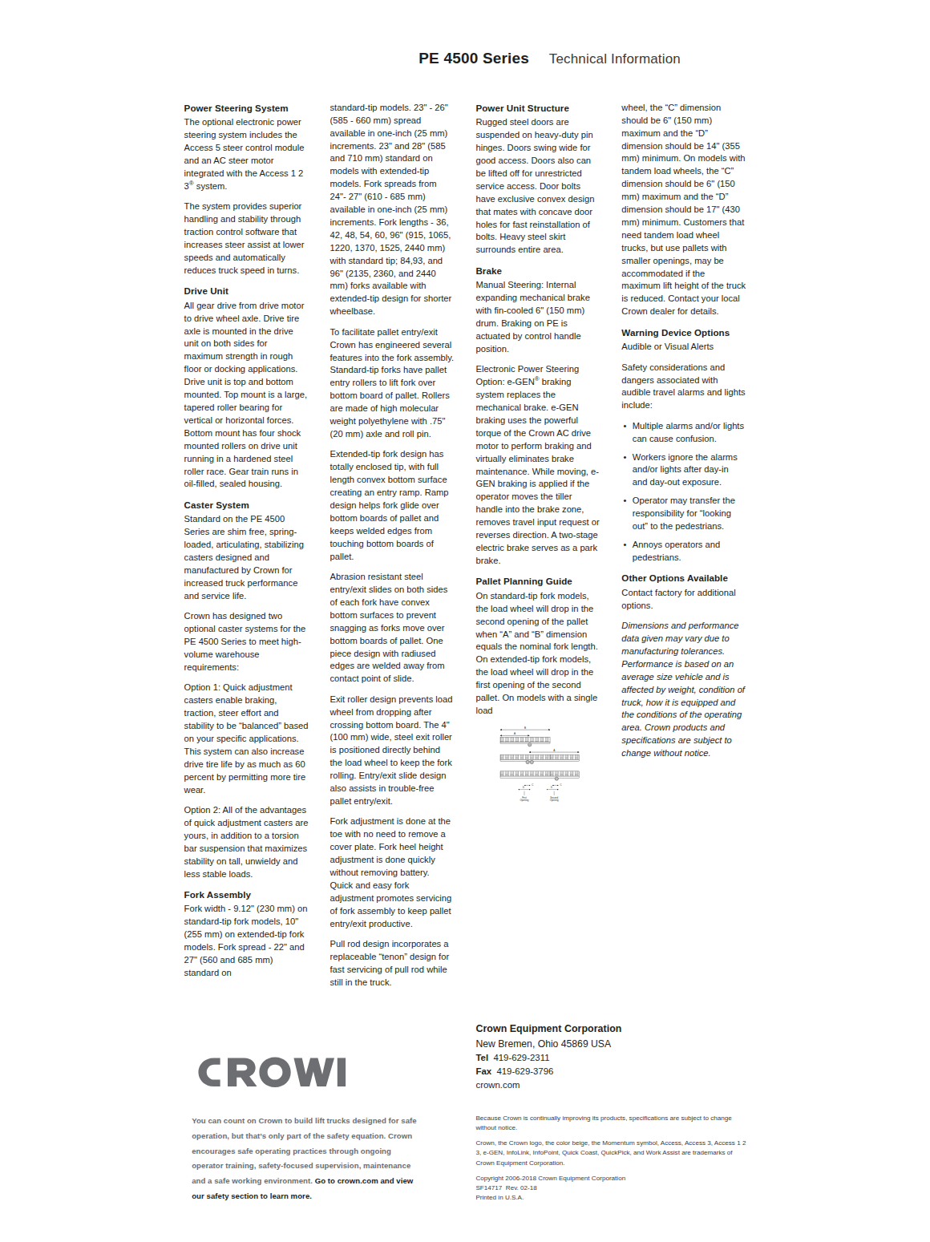PE 4500 Series
Technical Information
Power Steering System
The optional electronic power steering system includes the Access 5 steer control module and an AC steer motor integrated with the Access 1 2 3® system.
The system provides superior handling and stability through traction control software that increases steer assist at lower speeds and automatically reduces truck speed in turns.
Drive Unit
All gear drive from drive motor to drive wheel axle. Drive tire axle is mounted in the drive unit on both sides for maximum strength in rough floor or docking applications. Drive unit is top and bottom mounted. Top mount is a large, tapered roller bearing for vertical or horizontal forces. Bottom mount has four shock mounted rollers on drive unit running in a hardened steel roller race. Gear train runs in oil-filled, sealed housing.
Caster System
Standard on the PE 4500 Series are shim free, spring-loaded, articulating, stabilizing casters designed and manufactured by Crown for increased truck performance and service life.
Crown has designed two optional caster systems for the PE 4500 Series to meet high-volume warehouse requirements:
Option 1: Quick adjustment casters enable braking, traction, steer effort and stability to be “balanced” based on your specific applications. This system can also increase drive tire life by as much as 60 percent by permitting more tire wear.
Option 2: All of the advantages of quick adjustment casters are yours, in addition to a torsion bar suspension that maximizes stability on tall, unwieldy and less stable loads.
Fork Assembly
Fork width - 9.12" (230 mm) on standard-tip fork models, 10" (255 mm) on extended-tip fork models. Fork spread - 22" and 27" (560 and 685 mm) standard on
standard-tip models. 23" - 26" (585 - 660 mm) spread available in one-inch (25 mm) increments. 23" and 28" (585 and 710 mm) standard on models with extended-tip models. Fork spreads from 24"- 27" (610 - 685 mm) available in one-inch (25 mm) increments. Fork lengths - 36, 42, 48, 54, 60, 96" (915, 1065, 1220, 1370, 1525, 2440 mm) with standard tip; 84,93, and 96" (2135, 2360, and 2440 mm) forks available with extended-tip design for shorter wheelbase.
To facilitate pallet entry/exit Crown has engineered several features into the fork assembly. Standard-tip forks have pallet entry rollers to lift fork over bottom board of pallet. Rollers are made of high molecular weight polyethylene with .75" (20 mm) axle and roll pin.
Extended-tip fork design has totally enclosed tip, with full length convex bottom surface creating an entry ramp. Ramp design helps fork glide over bottom boards of pallet and keeps welded edges from touching bottom boards of pallet.
Abrasion resistant steel entry/exit slides on both sides of each fork have convex bottom surfaces to prevent snagging as forks move over bottom boards of pallet. One piece design with radiused edges are welded away from contact point of slide.
Exit roller design prevents load wheel from dropping after crossing bottom board. The 4" (100 mm) wide, steel exit roller is positioned directly behind the load wheel to keep the fork rolling. Entry/exit slide design also assists in trouble-free pallet entry/exit.
Fork adjustment is done at the toe with no need to remove a cover plate. Fork heel height adjustment is done quickly without removing battery. Quick and easy fork adjustment promotes servicing of fork assembly to keep pallet entry/exit productive.
Pull rod design incorporates a replaceable “tenon” design for fast servicing of pull rod while still in the truck.
Power Unit Structure
Rugged steel doors are suspended on heavy-duty pin hinges. Doors swing wide for good access. Doors also can be lifted off for unrestricted service access. Door bolts have exclusive convex design that mates with concave door holes for fast reinstallation of bolts. Heavy steel skirt surrounds entire area.
Brake
Manual Steering: Internal expanding mechanical brake with fin-cooled 6" (150 mm) drum. Braking on PE is actuated by control handle position.
Electronic Power Steering Option: e-GEN® braking system replaces the mechanical brake. e-GEN braking uses the powerful torque of the Crown AC drive motor to perform braking and virtually eliminates brake maintenance. While moving, e-GEN braking is applied if the operator moves the tiller handle into the brake zone, removes travel input request or reverses direction. A two-stage electric brake serves as a park brake.
Pallet Planning Guide
On standard-tip fork models, the load wheel will drop in the second opening of the pallet when “A” and “B” dimension equals the nominal fork length. On extended-tip fork models, the load wheel will drop in the first opening of the second pallet. On models with a single load
B A A C D C D First Opening Second Opening
wheel, the “C” dimension should be 6" (150 mm) maximum and the “D” dimension should be 14" (355 mm) minimum. On models with tandem load wheels, the “C” dimension should be 6" (150 mm) maximum and the “D” dimension should be 17" (430 mm) minimum. Customers that need tandem load wheel trucks, but use pallets with smaller openings, may be accommodated if the maximum lift height of the truck is reduced. Contact your local Crown dealer for details.
Warning Device Options
Audible or Visual Alerts
Safety considerations and dangers associated with audible travel alarms and lights include:
Multiple alarms and/or lights can cause confusion.
Workers ignore the alarms and/or lights after day-in and day-out exposure.
Operator may transfer the responsibility for “looking out” to the pedestrians.
Annoys operators and pedestrians.
Other Options Available
Contact factory for additional options.
Dimensions and performance data given may vary due to manufacturing tolerances. Performance is based on an average size vehicle and is affected by weight, condition of truck, how it is equipped and the conditions of the operating area. Crown products and specifications are subject to change without notice.
Crown Equipment Corporation
New Bremen, Ohio 45869 USA
Tel 419-629-2311
Fax 419-629-3796
crown.com
You can count on Crown to build lift trucks designed for safe operation, but that’s only part of the safety equation. Crown encourages safe operating practices through ongoing operator training, safety-focused supervision, maintenance and a safe working environment. Go to crown.com and view our safety section to learn more.
Because Crown is continually improving its products, specifications are subject to change without notice.
Crown, the Crown logo, the color beige, the Momentum symbol, Access, Access 3, Access 1 2 3, e-GEN, InfoLink, InfoPoint, Quick Coast, QuickPick, and Work Assist are trademarks of Crown Equipment Corporation.
Copyright 2006-2018 Crown Equipment Corporation
SF14717 Rev. 02-18
Printed in U.S.A.